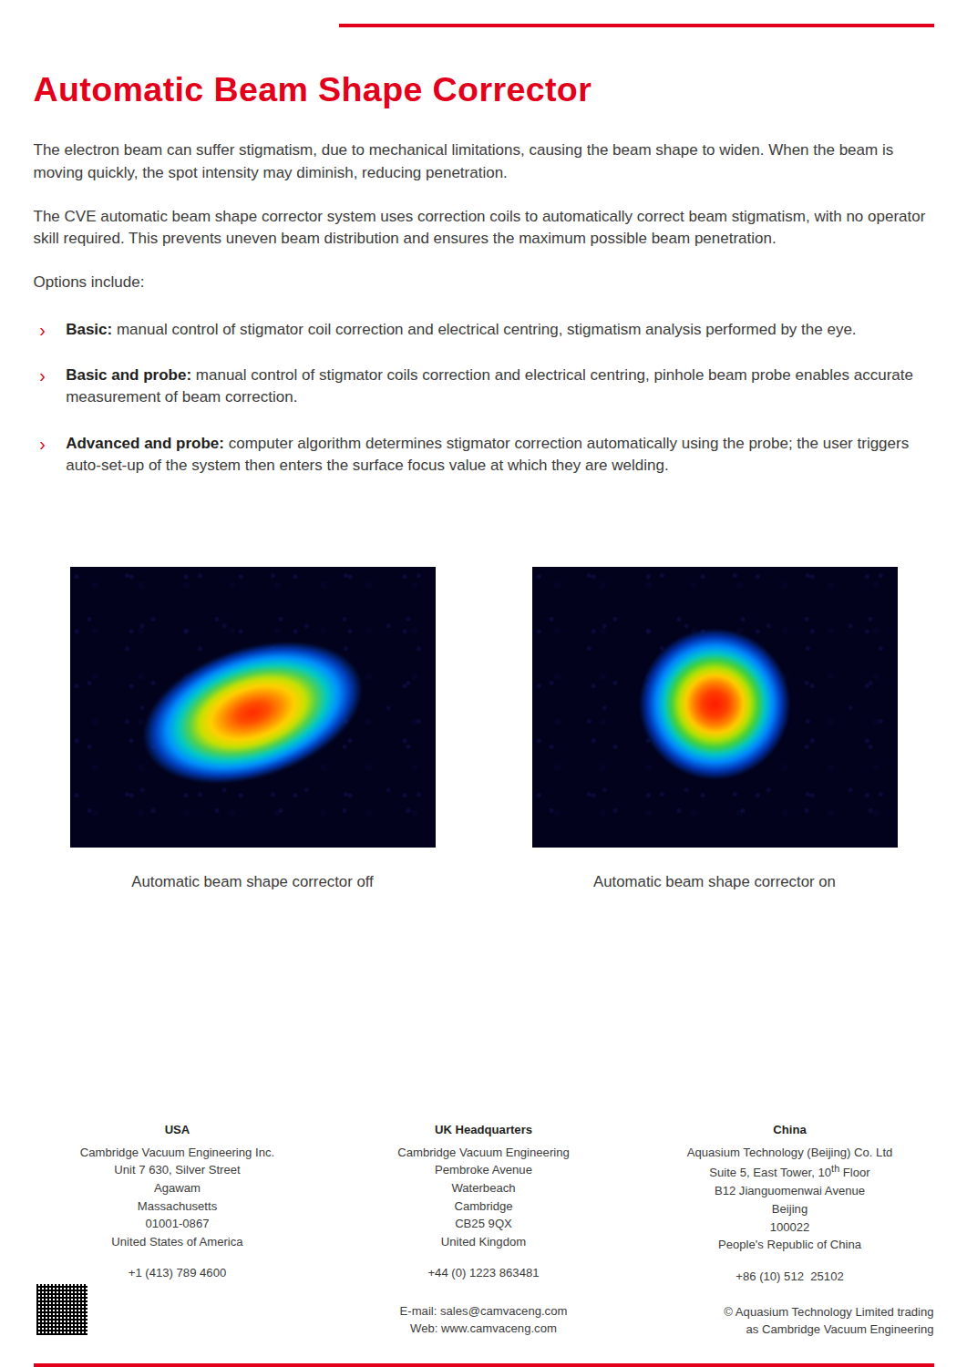Automatic Beam Shape Corrector
The electron beam can suffer stigmatism, due to mechanical limitations, causing the beam shape to widen. When the beam is moving quickly, the spot intensity may diminish, reducing penetration.
The CVE automatic beam shape corrector system uses correction coils to automatically correct beam stigmatism, with no operator skill required. This prevents uneven beam distribution and ensures the maximum possible beam penetration.
Options include:
Basic: manual control of stigmator coil correction and electrical centring, stigmatism analysis performed by the eye.
Basic and probe: manual control of stigmator coils correction and electrical centring, pinhole beam probe enables accurate measurement of beam correction.
Advanced and probe: computer algorithm determines stigmator correction automatically using the probe; the user triggers auto-set-up of the system then enters the surface focus value at which they are welding.
Automatic beam shape corrector off
Automatic beam shape corrector on
USA Cambridge Vacuum Engineering Inc.
Unit 7 630, Silver Street
Agawam
Massachusetts
01001-0867
United States of America +1 (413) 789 4600
UK Headquarters Cambridge Vacuum Engineering
Pembroke Avenue
Waterbeach
Cambridge
CB25 9QX
United Kingdom +44 (0) 1223 863481
China Aquasium Technology (Beijing) Co. Ltd
Suite 5, East Tower, 10th Floor
B12 Jianguomenwai Avenue
Beijing
100022
People's Republic of China +86 (10) 512 25102
E-mail: sales@camvaceng.com
Web: www.camvaceng.com
© Aquasium Technology Limited trading
as Cambridge Vacuum Engineering